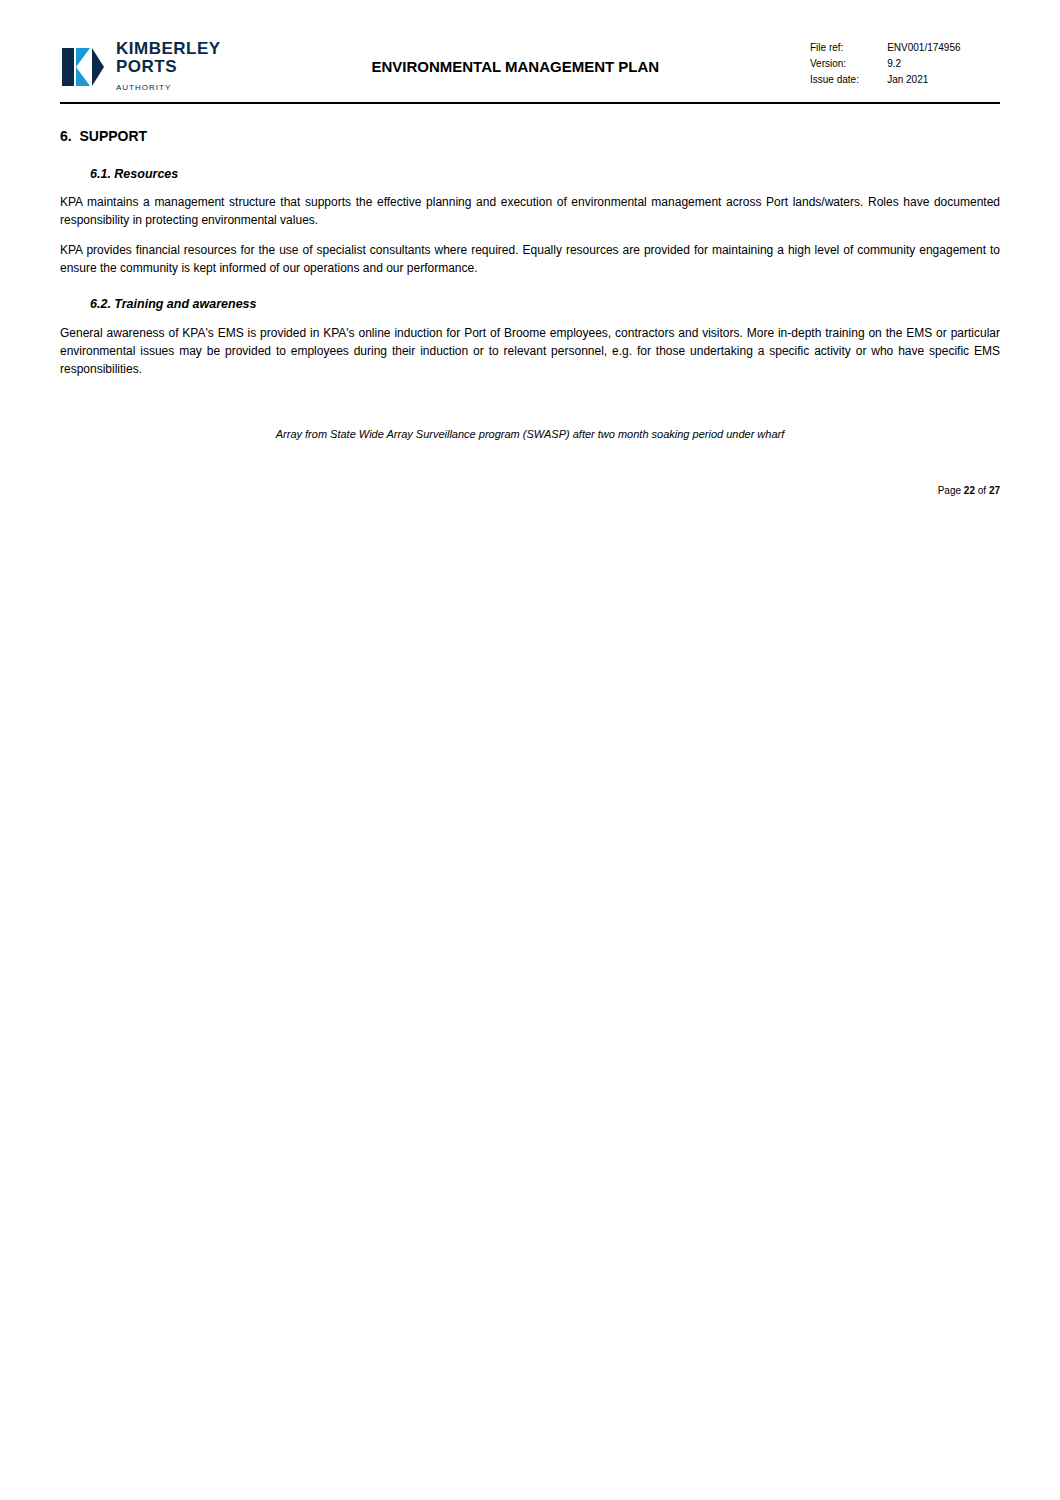KIMBERLEY
PORTS
AUTHORITY
ENVIRONMENTAL MANAGEMENT PLAN
| File ref: | ENV001/174956 |
| Version: | 9.2 |
| Issue date: | Jan 2021 |
6. SUPPORT
6.1. Resources
KPA maintains a management structure that supports the effective planning and execution of environmental management across Port lands/waters. Roles have documented responsibility in protecting environmental values.
KPA provides financial resources for the use of specialist consultants where required. Equally resources are provided for maintaining a high level of community engagement to ensure the community is kept informed of our operations and our performance.
6.2. Training and awareness
General awareness of KPA's EMS is provided in KPA's online induction for Port of Broome employees, contractors and visitors. More in-depth training on the EMS or particular environmental issues may be provided to employees during their induction or to relevant personnel, e.g. for those undertaking a specific activity or who have specific EMS responsibilities.
Array from State Wide Array Surveillance program (SWASP) after two month soaking period under wharf
Page 22 of 27